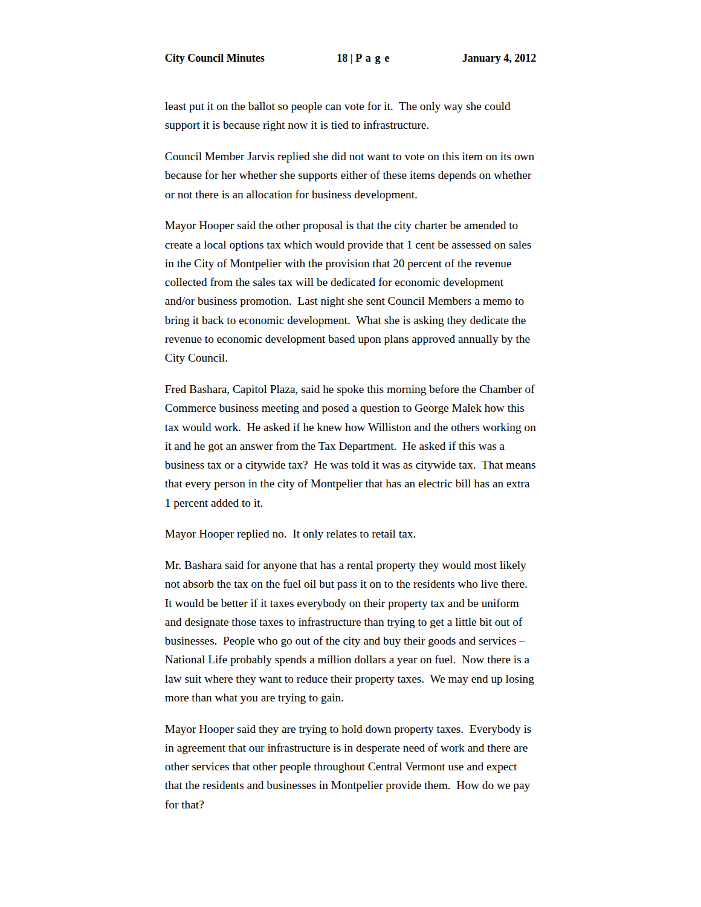City Council Minutes 18 | P a g e January 4, 2012
least put it on the ballot so people can vote for it. The only way she could support it is because right now it is tied to infrastructure.
Council Member Jarvis replied she did not want to vote on this item on its own because for her whether she supports either of these items depends on whether or not there is an allocation for business development.
Mayor Hooper said the other proposal is that the city charter be amended to create a local options tax which would provide that 1 cent be assessed on sales in the City of Montpelier with the provision that 20 percent of the revenue collected from the sales tax will be dedicated for economic development and/or business promotion. Last night she sent Council Members a memo to bring it back to economic development. What she is asking they dedicate the revenue to economic development based upon plans approved annually by the City Council.
Fred Bashara, Capitol Plaza, said he spoke this morning before the Chamber of Commerce business meeting and posed a question to George Malek how this tax would work. He asked if he knew how Williston and the others working on it and he got an answer from the Tax Department. He asked if this was a business tax or a citywide tax? He was told it was as citywide tax. That means that every person in the city of Montpelier that has an electric bill has an extra 1 percent added to it.
Mayor Hooper replied no. It only relates to retail tax.
Mr. Bashara said for anyone that has a rental property they would most likely not absorb the tax on the fuel oil but pass it on to the residents who live there. It would be better if it taxes everybody on their property tax and be uniform and designate those taxes to infrastructure than trying to get a little bit out of businesses. People who go out of the city and buy their goods and services – National Life probably spends a million dollars a year on fuel. Now there is a law suit where they want to reduce their property taxes. We may end up losing more than what you are trying to gain.
Mayor Hooper said they are trying to hold down property taxes. Everybody is in agreement that our infrastructure is in desperate need of work and there are other services that other people throughout Central Vermont use and expect that the residents and businesses in Montpelier provide them. How do we pay for that?